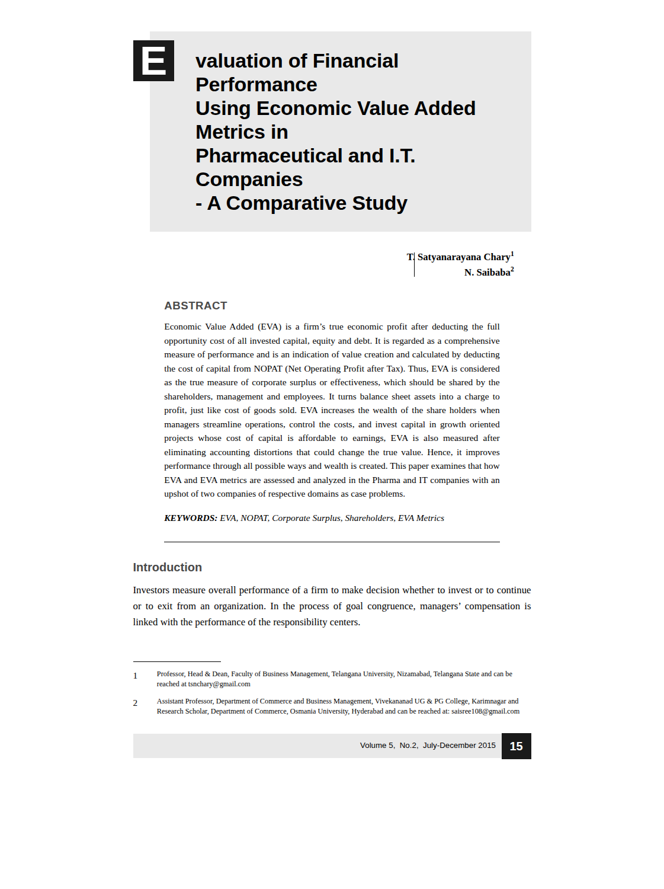E
valuation of Financial Performance
Using Economic Value Added Metrics in
Pharmaceutical and I.T. Companies
- A Comparative Study
T. Satyanarayana Chary1
N. Saibaba2
ABSTRACT
Economic Value Added (EVA) is a firm’s true economic profit after deducting the full opportunity cost of all invested capital, equity and debt. It is regarded as a comprehensive measure of performance and is an indication of value creation and calculated by deducting the cost of capital from NOPAT (Net Operating Profit after Tax). Thus, EVA is considered as the true measure of corporate surplus or effectiveness, which should be shared by the shareholders, management and employees. It turns balance sheet assets into a charge to profit, just like cost of goods sold. EVA increases the wealth of the share holders when managers streamline operations, control the costs, and invest capital in growth oriented projects whose cost of capital is affordable to earnings, EVA is also measured after eliminating accounting distortions that could change the true value. Hence, it improves performance through all possible ways and wealth is created. This paper examines that how EVA and EVA metrics are assessed and analyzed in the Pharma and IT companies with an upshot of two companies of respective domains as case problems.
KEYWORDS: EVA, NOPAT, Corporate Surplus, Shareholders, EVA Metrics
Introduction
Investors measure overall performance of a firm to make decision whether to invest or to continue or to exit from an organization. In the process of goal congruence, managers’ compensation is linked with the performance of the responsibility centers.
1
Professor, Head & Dean, Faculty of Business Management, Telangana University, Nizamabad, Telangana State and can be reached at tsnchary@gmail.com
2
Assistant Professor, Department of Commerce and Business Management, Vivekananad UG & PG College, Karimnagar and Research Scholar, Department of Commerce, Osmania University, Hyderabad and can be reached at: saisree108@gmail.com
Volume 5, No.2, July-December 2015
15